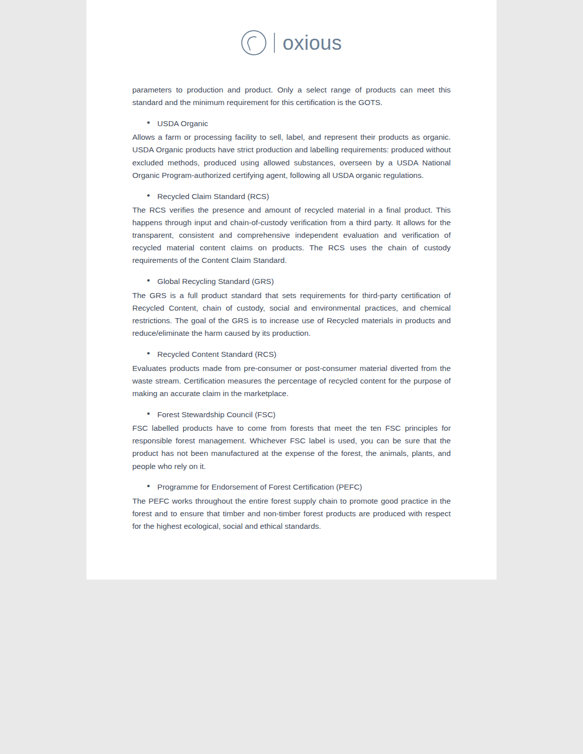oxious
parameters to production and product. Only a select range of products can meet this standard and the minimum requirement for this certification is the GOTS.
USDA Organic
Allows a farm or processing facility to sell, label, and represent their products as organic. USDA Organic products have strict production and labelling requirements: produced without excluded methods, produced using allowed substances, overseen by a USDA National Organic Program-authorized certifying agent, following all USDA organic regulations.
Recycled Claim Standard (RCS)
The RCS verifies the presence and amount of recycled material in a final product. This happens through input and chain-of-custody verification from a third party. It allows for the transparent, consistent and comprehensive independent evaluation and verification of recycled material content claims on products. The RCS uses the chain of custody requirements of the Content Claim Standard.
Global Recycling Standard (GRS)
The GRS is a full product standard that sets requirements for third-party certification of Recycled Content, chain of custody, social and environmental practices, and chemical restrictions. The goal of the GRS is to increase use of Recycled materials in products and reduce/eliminate the harm caused by its production.
Recycled Content Standard (RCS)
Evaluates products made from pre-consumer or post-consumer material diverted from the waste stream. Certification measures the percentage of recycled content for the purpose of making an accurate claim in the marketplace.
Forest Stewardship Council (FSC)
FSC labelled products have to come from forests that meet the ten FSC principles for responsible forest management. Whichever FSC label is used, you can be sure that the product has not been manufactured at the expense of the forest, the animals, plants, and people who rely on it.
Programme for Endorsement of Forest Certification (PEFC)
The PEFC works throughout the entire forest supply chain to promote good practice in the forest and to ensure that timber and non-timber forest products are produced with respect for the highest ecological, social and ethical standards.